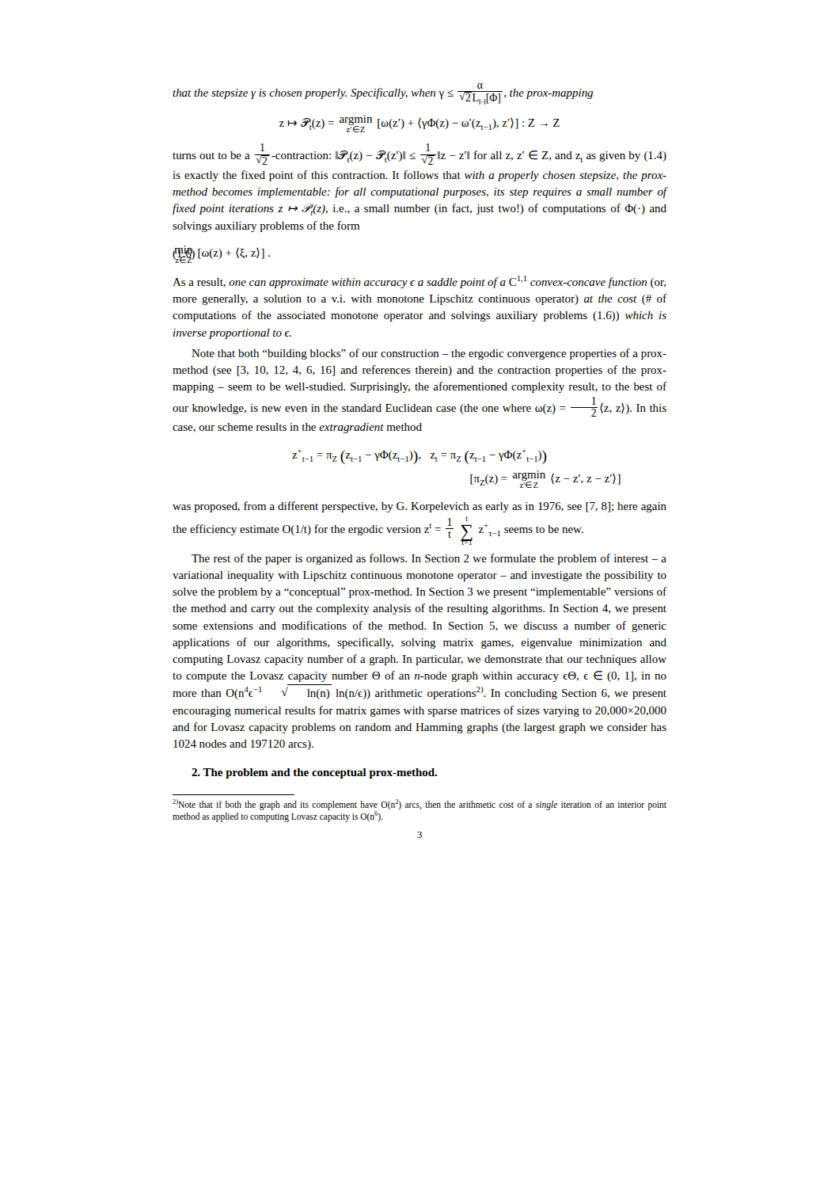that the stepsize γ is chosen properly. Specifically, when γ ≤ α 2 L‖·‖[Φ], the prox-mapping
z ↦ 𝒫t(z) = argmin z′∈Z [ω(z′) + ⟨γΦ(z) − ω′(zt−1), z′⟩] : Z → Z
turns out to be a 12-contraction: ‖𝒫t(z) − 𝒫t(z′)‖ ≤ 12‖z − z′‖ for all z, z′ ∈ Z, and zt as given by (1.4) is exactly the fixed point of this contraction. It follows that with a properly chosen stepsize, the prox-method becomes implementable: for all computational purposes, its step requires a small number of fixed point iterations z ↦ 𝒫t(z), i.e., a small number (in fact, just two!) of computations of Φ(·) and solvings auxiliary problems of the form
(1.6) min z∈Z [ω(z) + ⟨ξ, z⟩] .
As a result, one can approximate within accuracy ϵ a saddle point of a C1,1 convex-concave function (or, more generally, a solution to a v.i. with monotone Lipschitz continuous operator) at the cost (# of computations of the associated monotone operator and solvings auxiliary problems (1.6)) which is inverse proportional to ϵ.
Note that both “building blocks” of our construction – the ergodic convergence properties of a prox-method (see [3, 10, 12, 4, 6, 16] and references therein) and the contraction properties of the prox-mapping – seem to be well-studied. Surprisingly, the aforementioned complexity result, to the best of our knowledge, is new even in the standard Euclidean case (the one where ω(z) = 12⟨z, z⟩). In this case, our scheme results in the extragradient method
z+t−1 = πZ (zt−1 − γΦ(zt−1)), zt = πZ (zt−1 − γΦ(z+t−1)) [πZ(z) = argmin z′∈Z ⟨z − z′, z − z′⟩]
was proposed, from a different perspective, by G. Korpelevich as early as in 1976, see [7, 8]; here again the efficiency estimate O(1/t) for the ergodic version zt = 1 t t∑τ=1 z+τ−1 seems to be new.
The rest of the paper is organized as follows. In Section 2 we formulate the problem of interest – a variational inequality with Lipschitz continuous monotone operator – and investigate the possibility to solve the problem by a “conceptual” prox-method. In Section 3 we present “implementable” versions of the method and carry out the complexity analysis of the resulting algorithms. In Section 4, we present some extensions and modifications of the method. In Section 5, we discuss a number of generic applications of our algorithms, specifically, solving matrix games, eigenvalue minimization and computing Lovasz capacity number of a graph. In particular, we demonstrate that our techniques allow to compute the Lovasz capacity number Θ of an n-node graph within accuracy ϵΘ, ϵ ∈ (0, 1], in no more than O(n4ϵ−1ln(n) ln(n/ϵ)) arithmetic operations2). In concluding Section 6, we present encouraging numerical results for matrix games with sparse matrices of sizes varying to 20,000×20,000 and for Lovasz capacity problems on random and Hamming graphs (the largest graph we consider has 1024 nodes and 197120 arcs).
2. The problem and the conceptual prox-method.
2)Note that if both the graph and its complement have O(n2) arcs, then the arithmetic cost of a single iteration of an interior point method as applied to computing Lovasz capacity is O(n6).
3